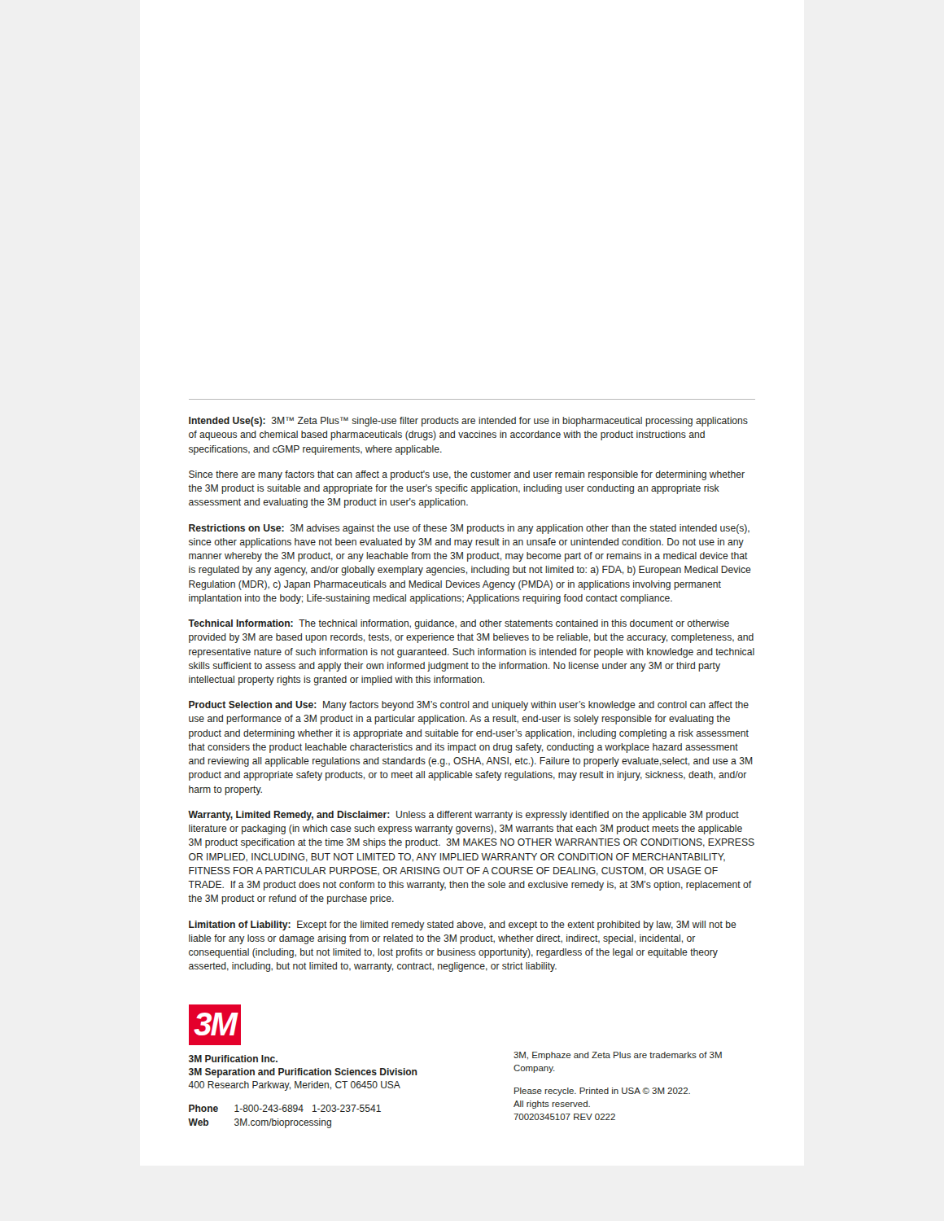Intended Use(s): 3M™ Zeta Plus™ single-use filter products are intended for use in biopharmaceutical processing applications of aqueous and chemical based pharmaceuticals (drugs) and vaccines in accordance with the product instructions and specifications, and cGMP requirements, where applicable.
Since there are many factors that can affect a product's use, the customer and user remain responsible for determining whether the 3M product is suitable and appropriate for the user's specific application, including user conducting an appropriate risk assessment and evaluating the 3M product in user's application.
Restrictions on Use: 3M advises against the use of these 3M products in any application other than the stated intended use(s), since other applications have not been evaluated by 3M and may result in an unsafe or unintended condition. Do not use in any manner whereby the 3M product, or any leachable from the 3M product, may become part of or remains in a medical device that is regulated by any agency, and/or globally exemplary agencies, including but not limited to: a) FDA, b) European Medical Device Regulation (MDR), c) Japan Pharmaceuticals and Medical Devices Agency (PMDA) or in applications involving permanent implantation into the body; Life-sustaining medical applications; Applications requiring food contact compliance.
Technical Information: The technical information, guidance, and other statements contained in this document or otherwise provided by 3M are based upon records, tests, or experience that 3M believes to be reliable, but the accuracy, completeness, and representative nature of such information is not guaranteed. Such information is intended for people with knowledge and technical skills sufficient to assess and apply their own informed judgment to the information. No license under any 3M or third party intellectual property rights is granted or implied with this information.
Product Selection and Use: Many factors beyond 3M’s control and uniquely within user’s knowledge and control can affect the use and performance of a 3M product in a particular application. As a result, end-user is solely responsible for evaluating the product and determining whether it is appropriate and suitable for end-user’s application, including completing a risk assessment that considers the product leachable characteristics and its impact on drug safety, conducting a workplace hazard assessment and reviewing all applicable regulations and standards (e.g., OSHA, ANSI, etc.). Failure to properly evaluate,select, and use a 3M product and appropriate safety products, or to meet all applicable safety regulations, may result in injury, sickness, death, and/or harm to property.
Warranty, Limited Remedy, and Disclaimer: Unless a different warranty is expressly identified on the applicable 3M product literature or packaging (in which case such express warranty governs), 3M warrants that each 3M product meets the applicable 3M product specification at the time 3M ships the product. 3M MAKES NO OTHER WARRANTIES OR CONDITIONS, EXPRESS OR IMPLIED, INCLUDING, BUT NOT LIMITED TO, ANY IMPLIED WARRANTY OR CONDITION OF MERCHANTABILITY, FITNESS FOR A PARTICULAR PURPOSE, OR ARISING OUT OF A COURSE OF DEALING, CUSTOM, OR USAGE OF TRADE. If a 3M product does not conform to this warranty, then the sole and exclusive remedy is, at 3M's option, replacement of the 3M product or refund of the purchase price.
Limitation of Liability: Except for the limited remedy stated above, and except to the extent prohibited by law, 3M will not be liable for any loss or damage arising from or related to the 3M product, whether direct, indirect, special, incidental, or consequential (including, but not limited to, lost profits or business opportunity), regardless of the legal or equitable theory asserted, including, but not limited to, warranty, contract, negligence, or strict liability.
3M
3M Purification Inc.
3M Separation and Purification Sciences Division
400 Research Parkway, Meriden, CT 06450 USA
Phone1-800-243-6894 1-203-237-5541
Web3M.com/bioprocessing
3M, Emphaze and Zeta Plus are trademarks of 3M Company.
Please recycle. Printed in USA © 3M 2022.
All rights reserved.
70020345107 REV 0222